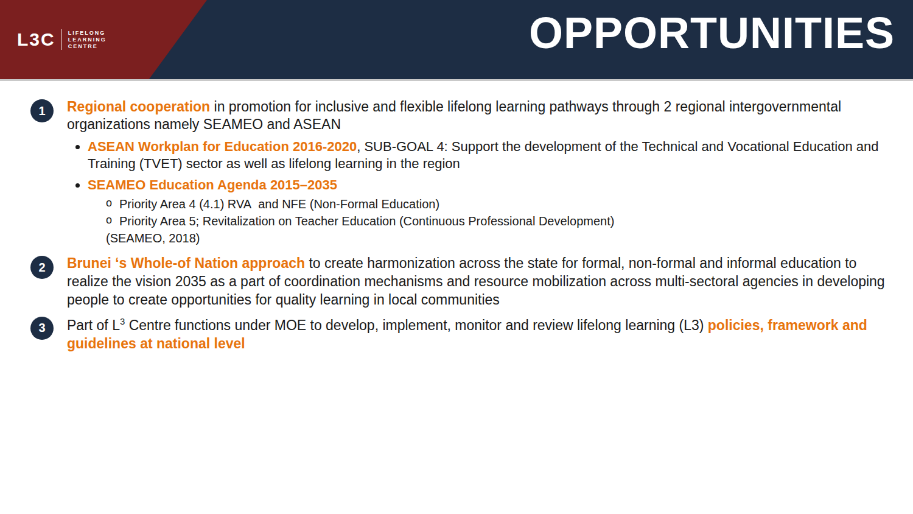L3C Lifelong
Learning
Centre
OPPORTUNITIES
1
Regional cooperation in promotion for inclusive and flexible lifelong learning pathways through 2 regional intergovernmental organizations namely SEAMEO and ASEAN
ASEAN Workplan for Education 2016-2020, SUB-GOAL 4: Support the development of the Technical and Vocational Education and Training (TVET) sector as well as lifelong learning in the region
SEAMEO Education Agenda 2015–2035
Priority Area 4 (4.1) RVA and NFE (Non-Formal Education)
Priority Area 5; Revitalization on Teacher Education (Continuous Professional Development)
(SEAMEO, 2018)
2
Brunei ‘s Whole-of Nation approach to create harmonization across the state for formal, non-formal and informal education to realize the vision 2035 as a part of coordination mechanisms and resource mobilization across multi-sectoral agencies in developing people to create opportunities for quality learning in local communities
3
Part of L3 Centre functions under MOE to develop, implement, monitor and review lifelong learning (L3) policies, framework and guidelines at national level